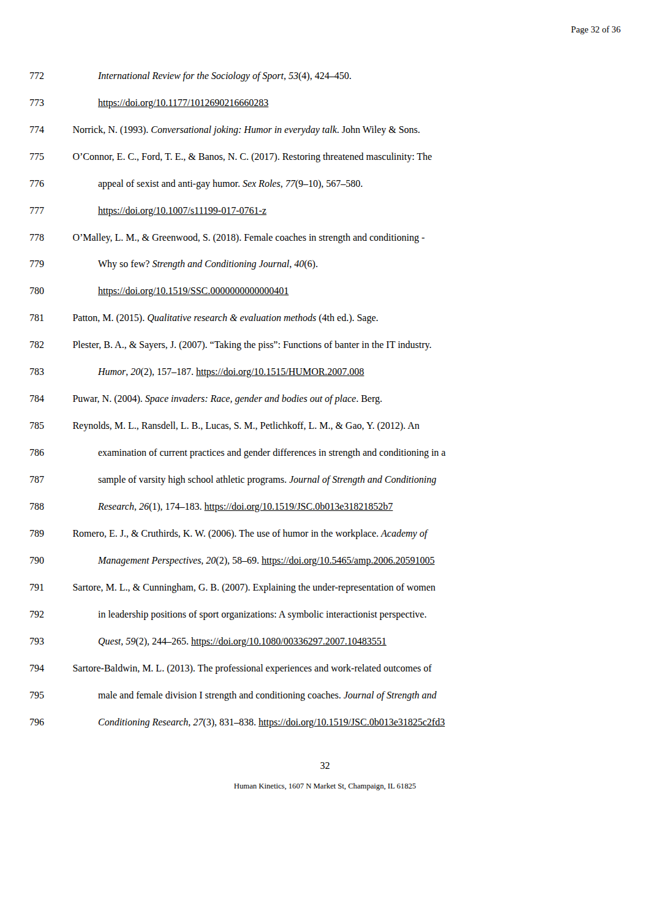Page 32 of 36
772 International Review for the Sociology of Sport, 53(4), 424–450.
773 https://doi.org/10.1177/1012690216660283
774 Norrick, N. (1993). Conversational joking: Humor in everyday talk. John Wiley & Sons.
775 O’Connor, E. C., Ford, T. E., & Banos, N. C. (2017). Restoring threatened masculinity: The
776 appeal of sexist and anti-gay humor. Sex Roles, 77(9–10), 567–580.
777 https://doi.org/10.1007/s11199-017-0761-z
778 O’Malley, L. M., & Greenwood, S. (2018). Female coaches in strength and conditioning -
779 Why so few? Strength and Conditioning Journal, 40(6).
780 https://doi.org/10.1519/SSC.0000000000000401
781 Patton, M. (2015). Qualitative research & evaluation methods (4th ed.). Sage.
782 Plester, B. A., & Sayers, J. (2007). “Taking the piss”: Functions of banter in the IT industry.
783 Humor, 20(2), 157–187. https://doi.org/10.1515/HUMOR.2007.008
784 Puwar, N. (2004). Space invaders: Race, gender and bodies out of place. Berg.
785 Reynolds, M. L., Ransdell, L. B., Lucas, S. M., Petlichkoff, L. M., & Gao, Y. (2012). An
786 examination of current practices and gender differences in strength and conditioning in a
787 sample of varsity high school athletic programs. Journal of Strength and Conditioning
788 Research, 26(1), 174–183. https://doi.org/10.1519/JSC.0b013e31821852b7
789 Romero, E. J., & Cruthirds, K. W. (2006). The use of humor in the workplace. Academy of
790 Management Perspectives, 20(2), 58–69. https://doi.org/10.5465/amp.2006.20591005
791 Sartore, M. L., & Cunningham, G. B. (2007). Explaining the under-representation of women
792 in leadership positions of sport organizations: A symbolic interactionist perspective.
793 Quest, 59(2), 244–265. https://doi.org/10.1080/00336297.2007.10483551
794 Sartore-Baldwin, M. L. (2013). The professional experiences and work-related outcomes of
795 male and female division I strength and conditioning coaches. Journal of Strength and
796 Conditioning Research, 27(3), 831–838. https://doi.org/10.1519/JSC.0b013e31825c2fd3
32
Human Kinetics, 1607 N Market St, Champaign, IL 61825